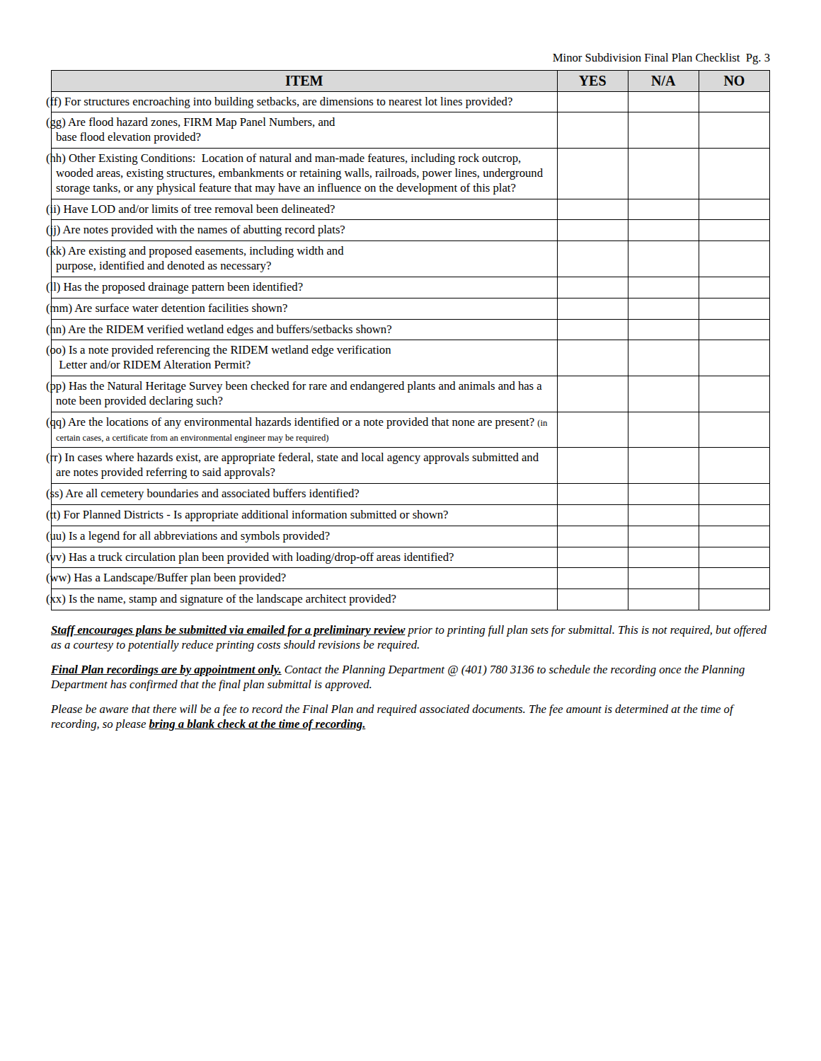Minor Subdivision Final Plan Checklist Pg. 3
| ITEM | YES | N/A | NO |
| --- | --- | --- | --- |
| (ff) For structures encroaching into building setbacks, are dimensions to nearest lot lines provided? | | | |
| (gg) Are flood hazard zones, FIRM Map Panel Numbers, and base flood elevation provided? | | | |
| (hh) Other Existing Conditions: Location of natural and man-made features, including rock outcrop, wooded areas, existing structures, embankments or retaining walls, railroads, power lines, underground storage tanks, or any physical feature that may have an influence on the development of this plat? | | | |
| (ii) Have LOD and/or limits of tree removal been delineated? | | | |
| (jj) Are notes provided with the names of abutting record plats? | | | |
| (kk) Are existing and proposed easements, including width and purpose, identified and denoted as necessary? | | | |
| (ll) Has the proposed drainage pattern been identified? | | | |
| (mm) Are surface water detention facilities shown? | | | |
| (nn) Are the RIDEM verified wetland edges and buffers/setbacks shown? | | | |
| (oo) Is a note provided referencing the RIDEM wetland edge verification Letter and/or RIDEM Alteration Permit? | | | |
| (pp) Has the Natural Heritage Survey been checked for rare and endangered plants and animals and has a note been provided declaring such? | | | |
| (qq) Are the locations of any environmental hazards identified or a note provided that none are present? (in certain cases, a certificate from an environmental engineer may be required) | | | |
| (rr) In cases where hazards exist, are appropriate federal, state and local agency approvals submitted and are notes provided referring to said approvals? | | | |
| (ss) Are all cemetery boundaries and associated buffers identified? | | | |
| (tt) For Planned Districts - Is appropriate additional information submitted or shown? | | | |
| (uu) Is a legend for all abbreviations and symbols provided? | | | |
| (vv) Has a truck circulation plan been provided with loading/drop-off areas identified? | | | |
| (ww) Has a Landscape/Buffer plan been provided? | | | |
| (xx) Is the name, stamp and signature of the landscape architect provided? | | | |
Staff encourages plans be submitted via emailed for a preliminary review prior to printing full plan sets for submittal. This is not required, but offered as a courtesy to potentially reduce printing costs should revisions be required.
Final Plan recordings are by appointment only. Contact the Planning Department @ (401) 780 3136 to schedule the recording once the Planning Department has confirmed that the final plan submittal is approved.
Please be aware that there will be a fee to record the Final Plan and required associated documents. The fee amount is determined at the time of recording, so please bring a blank check at the time of recording.